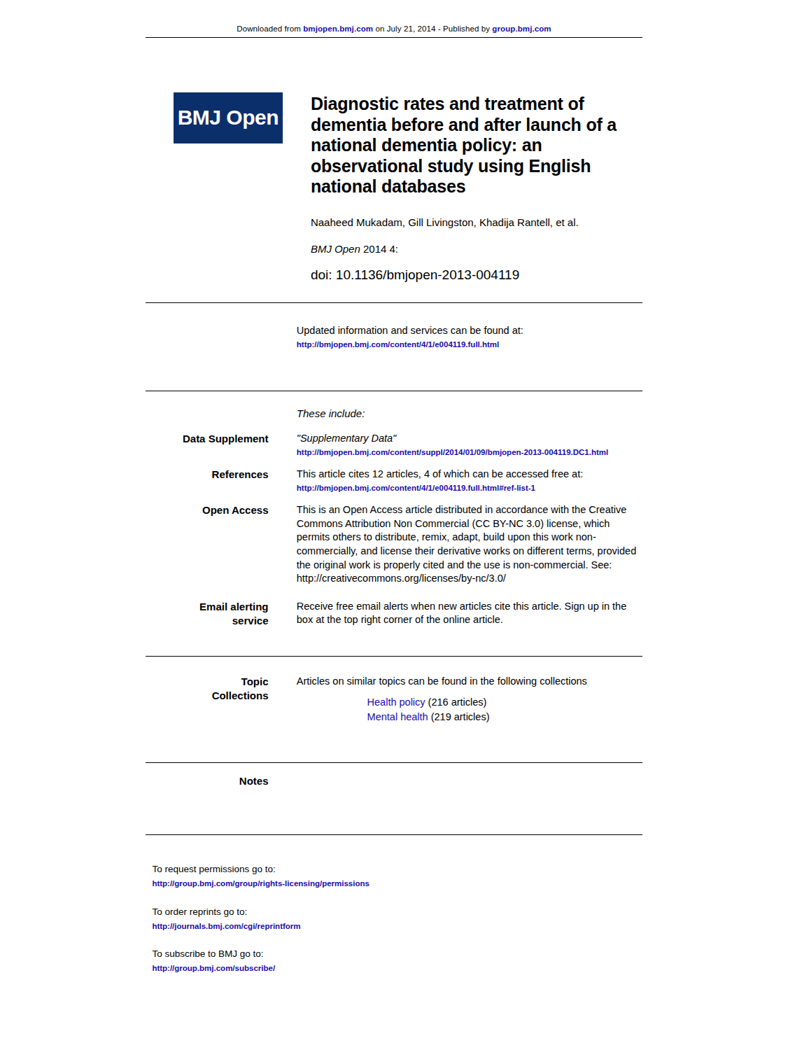Downloaded from bmjopen.bmj.com on July 21, 2014 - Published by group.bmj.com
BMJ Open
Diagnostic rates and treatment of dementia before and after launch of a national dementia policy: an observational study using English national databases
Naaheed Mukadam, Gill Livingston, Khadija Rantell, et al.
BMJ Open 2014 4:
doi: 10.1136/bmjopen-2013-004119
Updated information and services can be found at:
http://bmjopen.bmj.com/content/4/1/e004119.full.html
These include:
Data Supplement
"Supplementary Data" http://bmjopen.bmj.com/content/suppl/2014/01/09/bmjopen-2013-004119.DC1.html
References
This article cites 12 articles, 4 of which can be accessed free at: http://bmjopen.bmj.com/content/4/1/e004119.full.html#ref-list-1
Open Access
This is an Open Access article distributed in accordance with the Creative Commons Attribution Non Commercial (CC BY-NC 3.0) license, which permits others to distribute, remix, adapt, build upon this work non-commercially, and license their derivative works on different terms, provided the original work is properly cited and the use is non-commercial. See: http://creativecommons.org/licenses/by-nc/3.0/
Email alerting
service
Receive free email alerts when new articles cite this article. Sign up in the box at the top right corner of the online article.
Topic
Collections
Articles on similar topics can be found in the following collections
Health policy (216 articles)
Mental health (219 articles)
Notes
To request permissions go to:
http://group.bmj.com/group/rights-licensing/permissions
To order reprints go to:
http://journals.bmj.com/cgi/reprintform
To subscribe to BMJ go to:
http://group.bmj.com/subscribe/